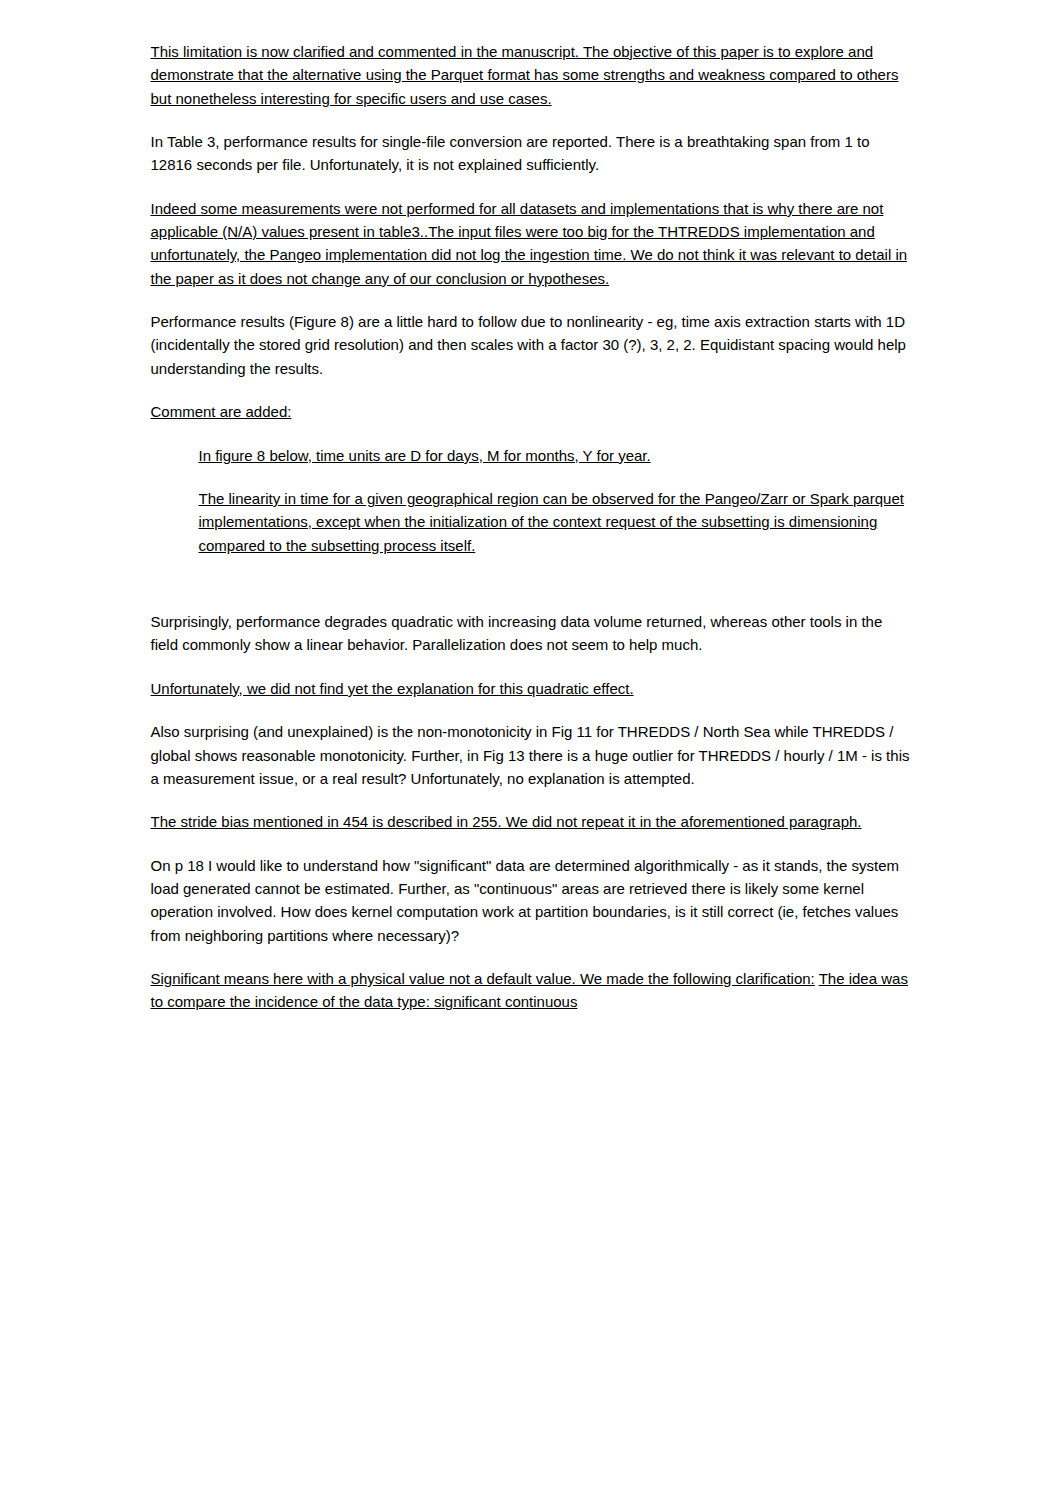This limitation is now clarified and commented in the manuscript. The objective of this paper is to explore and demonstrate that the alternative using the Parquet format has some strengths and weakness compared to others but nonetheless interesting for specific users and use cases.
In Table 3, performance results for single-file conversion are reported. There is a breathtaking span from 1 to 12816 seconds per file. Unfortunately, it is not explained sufficiently.
Indeed some measurements were not performed for all datasets and implementations that is why there are not applicable (N/A) values present in table3..The input files were too big for the THTREDDS implementation and unfortunately, the Pangeo implementation did not log the ingestion time. We do not think it was relevant to detail in the paper as it does not change any of our conclusion or hypotheses.
Performance results (Figure 8) are a little hard to follow due to nonlinearity - eg, time axis extraction starts with 1D (incidentally the stored grid resolution) and then scales with a factor 30 (?), 3, 2, 2. Equidistant spacing would help understanding the results.
Comment are added:
In figure 8 below, time units are D for days, M for months, Y for year.
The linearity in time for a given geographical region can be observed for the Pangeo/Zarr or Spark parquet implementations, except when the initialization of the context request of the subsetting is dimensioning compared to the subsetting process itself.
Surprisingly, performance degrades quadratic with increasing data volume returned, whereas other tools in the field commonly show a linear behavior. Parallelization does not seem to help much.
Unfortunately, we did not find yet the explanation for this quadratic effect.
Also surprising (and unexplained) is the non-monotonicity in Fig 11 for THREDDS / North Sea while THREDDS / global shows reasonable monotonicity. Further, in Fig 13 there is a huge outlier for THREDDS / hourly / 1M - is this a measurement issue, or a real result? Unfortunately, no explanation is attempted.
The stride bias mentioned in 454 is described in 255. We did not repeat it in the aforementioned paragraph.
On p 18 I would like to understand how "significant" data are determined algorithmically - as it stands, the system load generated cannot be estimated. Further, as "continuous" areas are retrieved there is likely some kernel operation involved. How does kernel computation work at partition boundaries, is it still correct (ie, fetches values from neighboring partitions where necessary)?
Significant means here with a physical value not a default value. We made the following clarification: The idea was to compare the incidence of the data type: significant continuous